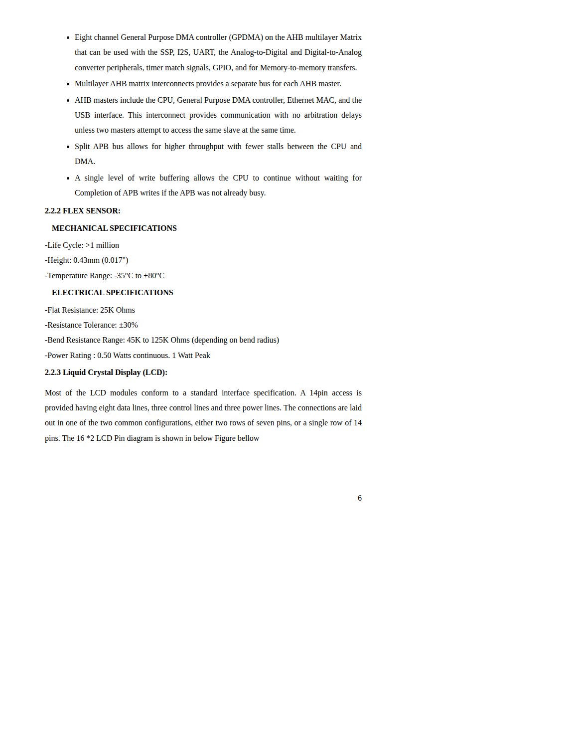Eight channel General Purpose DMA controller (GPDMA) on the AHB multilayer Matrix that can be used with the SSP, I2S, UART, the Analog-to-Digital and Digital-to-Analog converter peripherals, timer match signals, GPIO, and for Memory-to-memory transfers.
Multilayer AHB matrix interconnects provides a separate bus for each AHB master.
AHB masters include the CPU, General Purpose DMA controller, Ethernet MAC, and the USB interface. This interconnect provides communication with no arbitration delays unless two masters attempt to access the same slave at the same time.
Split APB bus allows for higher throughput with fewer stalls between the CPU and DMA.
A single level of write buffering allows the CPU to continue without waiting for Completion of APB writes if the APB was not already busy.
2.2.2 FLEX SENSOR:
MECHANICAL SPECIFICATIONS
-Life Cycle: >1 million
-Height: 0.43mm (0.017")
-Temperature Range: -35°C to +80°C
ELECTRICAL SPECIFICATIONS
-Flat Resistance: 25K Ohms
-Resistance Tolerance: ±30%
-Bend Resistance Range: 45K to 125K Ohms (depending on bend radius)
-Power Rating : 0.50 Watts continuous. 1 Watt Peak
2.2.3 Liquid Crystal Display (LCD):
Most of the LCD modules conform to a standard interface specification. A 14pin access is provided having eight data lines, three control lines and three power lines. The connections are laid out in one of the two common configurations, either two rows of seven pins, or a single row of 14 pins. The 16 *2 LCD Pin diagram is shown in below Figure bellow
6